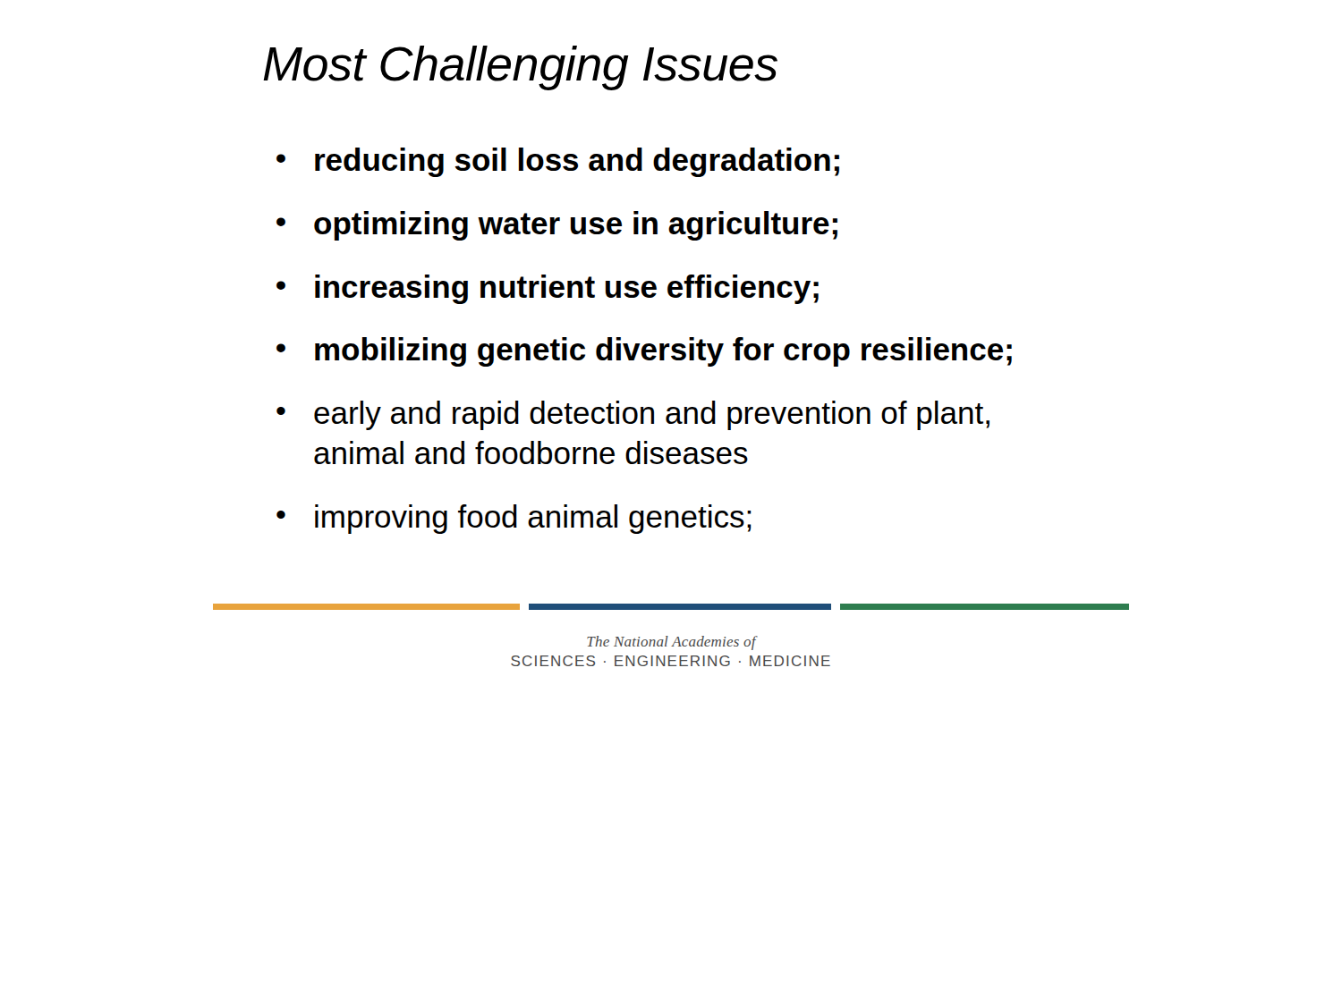Most Challenging Issues
reducing soil loss and degradation;
optimizing water use in agriculture;
increasing nutrient use efficiency;
mobilizing genetic diversity for crop resilience;
early and rapid detection and prevention of plant, animal and foodborne diseases
improving food animal genetics;
The National Academies of
SCIENCES · ENGINEERING · MEDICINE